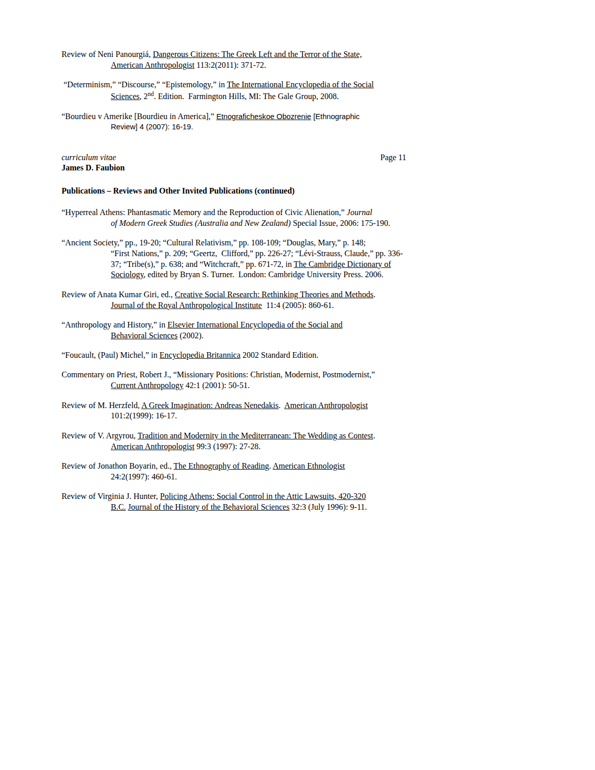Review of Neni Panourgiá, Dangerous Citizens: The Greek Left and the Terror of the State, American Anthropologist 113:2(2011): 371-72.
“Determinism,” “Discourse,” “Epistemology,” in The International Encyclopedia of the Social Sciences, 2nd. Edition. Farmington Hills, MI: The Gale Group, 2008.
“Bourdieu v Amerike [Bourdieu in America],” Etnograficheskoe Obozrenie [Ethnographic Review] 4 (2007): 16-19.
curriculum vitae Page 11
James D. Faubion
Publications – Reviews and Other Invited Publications (continued)
“Hyperreal Athens: Phantasmatic Memory and the Reproduction of Civic Alienation,” Journal of Modern Greek Studies (Australia and New Zealand) Special Issue, 2006: 175-190.
“Ancient Society,” pp., 19-20; “Cultural Relativism,” pp. 108-109; “Douglas, Mary,” p. 148; “First Nations,” p. 209; “Geertz, Clifford,” pp. 226-27; “Lévi-Strauss, Claude,” pp. 336-37; “Tribe(s),” p. 638; and “Witchcraft,” pp. 671-72, in The Cambridge Dictionary of Sociology, edited by Bryan S. Turner. London: Cambridge University Press. 2006.
Review of Anata Kumar Giri, ed., Creative Social Research: Rethinking Theories and Methods. Journal of the Royal Anthropological Institute 11:4 (2005): 860-61.
“Anthropology and History,” in Elsevier International Encyclopedia of the Social and Behavioral Sciences (2002).
“Foucault, (Paul) Michel,” in Encyclopedia Britannica 2002 Standard Edition.
Commentary on Priest, Robert J., “Missionary Positions: Christian, Modernist, Postmodernist,” Current Anthropology 42:1 (2001): 50-51.
Review of M. Herzfeld, A Greek Imagination: Andreas Nenedakis. American Anthropologist 101:2(1999): 16-17.
Review of V. Argyrou, Tradition and Modernity in the Mediterranean: The Wedding as Contest. American Anthropologist 99:3 (1997): 27-28.
Review of Jonathon Boyarin, ed., The Ethnography of Reading. American Ethnologist 24:2(1997): 460-61.
Review of Virginia J. Hunter, Policing Athens: Social Control in the Attic Lawsuits, 420-320 B.C. Journal of the History of the Behavioral Sciences 32:3 (July 1996): 9-11.